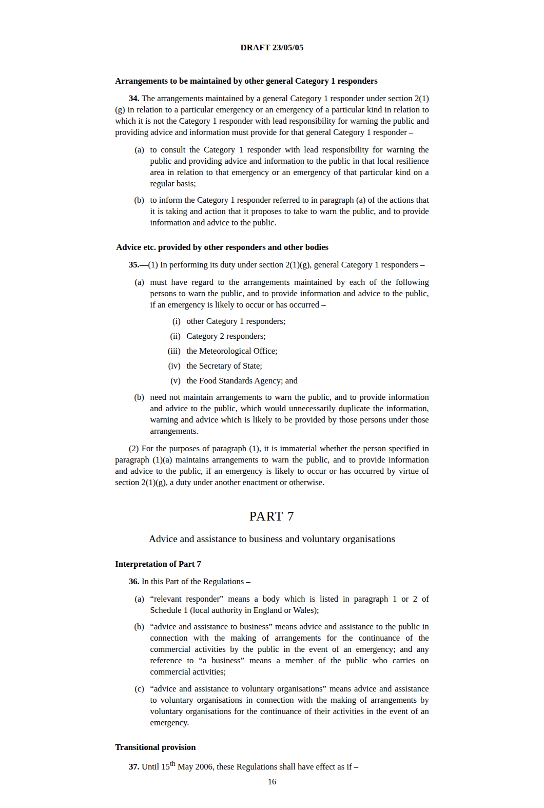DRAFT 23/05/05
Arrangements to be maintained by other general Category 1 responders
34. The arrangements maintained by a general Category 1 responder under section 2(1)(g) in relation to a particular emergency or an emergency of a particular kind in relation to which it is not the Category 1 responder with lead responsibility for warning the public and providing advice and information must provide for that general Category 1 responder –
(a) to consult the Category 1 responder with lead responsibility for warning the public and providing advice and information to the public in that local resilience area in relation to that emergency or an emergency of that particular kind on a regular basis;
(b) to inform the Category 1 responder referred to in paragraph (a) of the actions that it is taking and action that it proposes to take to warn the public, and to provide information and advice to the public.
Advice etc. provided by other responders and other bodies
35.—(1) In performing its duty under section 2(1)(g), general Category 1 responders –
(a) must have regard to the arrangements maintained by each of the following persons to warn the public, and to provide information and advice to the public, if an emergency is likely to occur or has occurred –
(i) other Category 1 responders;
(ii) Category 2 responders;
(iii) the Meteorological Office;
(iv) the Secretary of State;
(v) the Food Standards Agency; and
(b) need not maintain arrangements to warn the public, and to provide information and advice to the public, which would unnecessarily duplicate the information, warning and advice which is likely to be provided by those persons under those arrangements.
(2) For the purposes of paragraph (1), it is immaterial whether the person specified in paragraph (1)(a) maintains arrangements to warn the public, and to provide information and advice to the public, if an emergency is likely to occur or has occurred by virtue of section 2(1)(g), a duty under another enactment or otherwise.
PART 7 Advice and assistance to business and voluntary organisations
Interpretation of Part 7
36. In this Part of the Regulations –
(a)“relevant responder” means a body which is listed in paragraph 1 or 2 of Schedule 1 (local authority in England or Wales);
(b)“advice and assistance to business” means advice and assistance to the public in connection with the making of arrangements for the continuance of the commercial activities by the public in the event of an emergency; and any reference to “a business” means a member of the public who carries on commercial activities;
(c)“advice and assistance to voluntary organisations” means advice and assistance to voluntary organisations in connection with the making of arrangements by voluntary organisations for the continuance of their activities in the event of an emergency.
Transitional provision
37. Until 15th May 2006, these Regulations shall have effect as if –
16